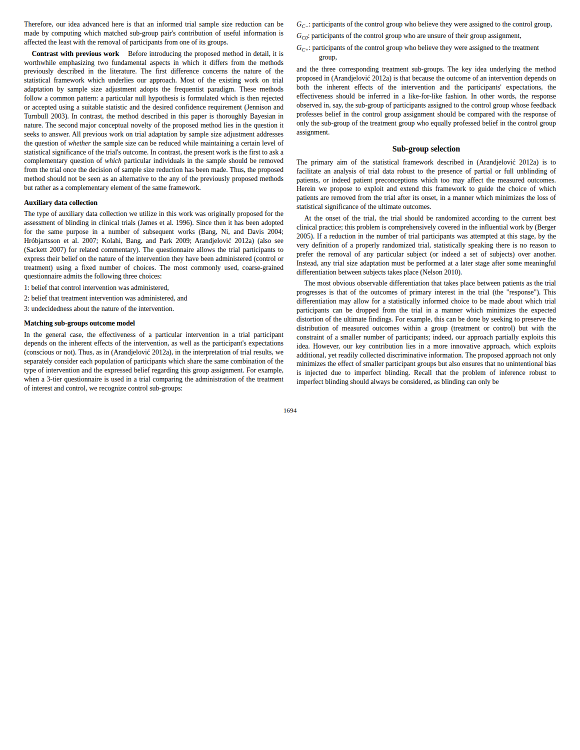Therefore, our idea advanced here is that an informed trial sample size reduction can be made by computing which matched sub-group pair's contribution of useful information is affected the least with the removal of participants from one of its groups.
Contrast with previous work Before introducing the proposed method in detail, it is worthwhile emphasizing two fundamental aspects in which it differs from the methods previously described in the literature. The first difference concerns the nature of the statistical framework which underlies our approach. Most of the existing work on trial adaptation by sample size adjustment adopts the frequentist paradigm. These methods follow a common pattern: a particular null hypothesis is formulated which is then rejected or accepted using a suitable statistic and the desired confidence requirement (Jennison and Turnbull 2003). In contrast, the method described in this paper is thoroughly Bayesian in nature. The second major conceptual novelty of the proposed method lies in the question it seeks to answer. All previous work on trial adaptation by sample size adjustment addresses the question of whether the sample size can be reduced while maintaining a certain level of statistical significance of the trial's outcome. In contrast, the present work is the first to ask a complementary question of which particular individuals in the sample should be removed from the trial once the decision of sample size reduction has been made. Thus, the proposed method should not be seen as an alternative to the any of the previously proposed methods but rather as a complementary element of the same framework.
Auxiliary data collection
The type of auxiliary data collection we utilize in this work was originally proposed for the assessment of blinding in clinical trials (James et al. 1996). Since then it has been adopted for the same purpose in a number of subsequent works (Bang, Ni, and Davis 2004; Hróbjartsson et al. 2007; Kolahi, Bang, and Park 2009; Arandjelović 2012a) (also see (Sackett 2007) for related commentary). The questionnaire allows the trial participants to express their belief on the nature of the intervention they have been administered (control or treatment) using a fixed number of choices. The most commonly used, coarse-grained questionnaire admits the following three choices:
1: belief that control intervention was administered,
2: belief that treatment intervention was administered, and
3: undecidedness about the nature of the intervention.
Matching sub-groups outcome model
In the general case, the effectiveness of a particular intervention in a trial participant depends on the inherent effects of the intervention, as well as the participant's expectations (conscious or not). Thus, as in (Arandjelović 2012a), in the interpretation of trial results, we separately consider each population of participants which share the same combination of the type of intervention and the expressed belief regarding this group assignment. For example, when a 3-tier questionnaire is used in a trial comparing the administration of the treatment of interest and control, we recognize control sub-groups:
GC−: participants of the control group who believe they were assigned to the control group,
GC0: participants of the control group who are unsure of their group assignment,
GC+: participants of the control group who believe they were assigned to the treatment group,
and the three corresponding treatment sub-groups. The key idea underlying the method proposed in (Arandjelović 2012a) is that because the outcome of an intervention depends on both the inherent effects of the intervention and the participants' expectations, the effectiveness should be inferred in a like-for-like fashion. In other words, the response observed in, say, the sub-group of participants assigned to the control group whose feedback professes belief in the control group assignment should be compared with the response of only the sub-group of the treatment group who equally professed belief in the control group assignment.
Sub-group selection
The primary aim of the statistical framework described in (Arandjelović 2012a) is to facilitate an analysis of trial data robust to the presence of partial or full unblinding of patients, or indeed patient preconceptions which too may affect the measured outcomes. Herein we propose to exploit and extend this framework to guide the choice of which patients are removed from the trial after its onset, in a manner which minimizes the loss of statistical significance of the ultimate outcomes.
At the onset of the trial, the trial should be randomized according to the current best clinical practice; this problem is comprehensively covered in the influential work by (Berger 2005). If a reduction in the number of trial participants was attempted at this stage, by the very definition of a properly randomized trial, statistically speaking there is no reason to prefer the removal of any particular subject (or indeed a set of subjects) over another. Instead, any trial size adaptation must be performed at a later stage after some meaningful differentiation between subjects takes place (Nelson 2010).
The most obvious observable differentiation that takes place between patients as the trial progresses is that of the outcomes of primary interest in the trial (the "response"). This differentiation may allow for a statistically informed choice to be made about which trial participants can be dropped from the trial in a manner which minimizes the expected distortion of the ultimate findings. For example, this can be done by seeking to preserve the distribution of measured outcomes within a group (treatment or control) but with the constraint of a smaller number of participants; indeed, our approach partially exploits this idea. However, our key contribution lies in a more innovative approach, which exploits additional, yet readily collected discriminative information. The proposed approach not only minimizes the effect of smaller participant groups but also ensures that no unintentional bias is injected due to imperfect blinding. Recall that the problem of inference robust to imperfect blinding should always be considered, as blinding can only be
1694